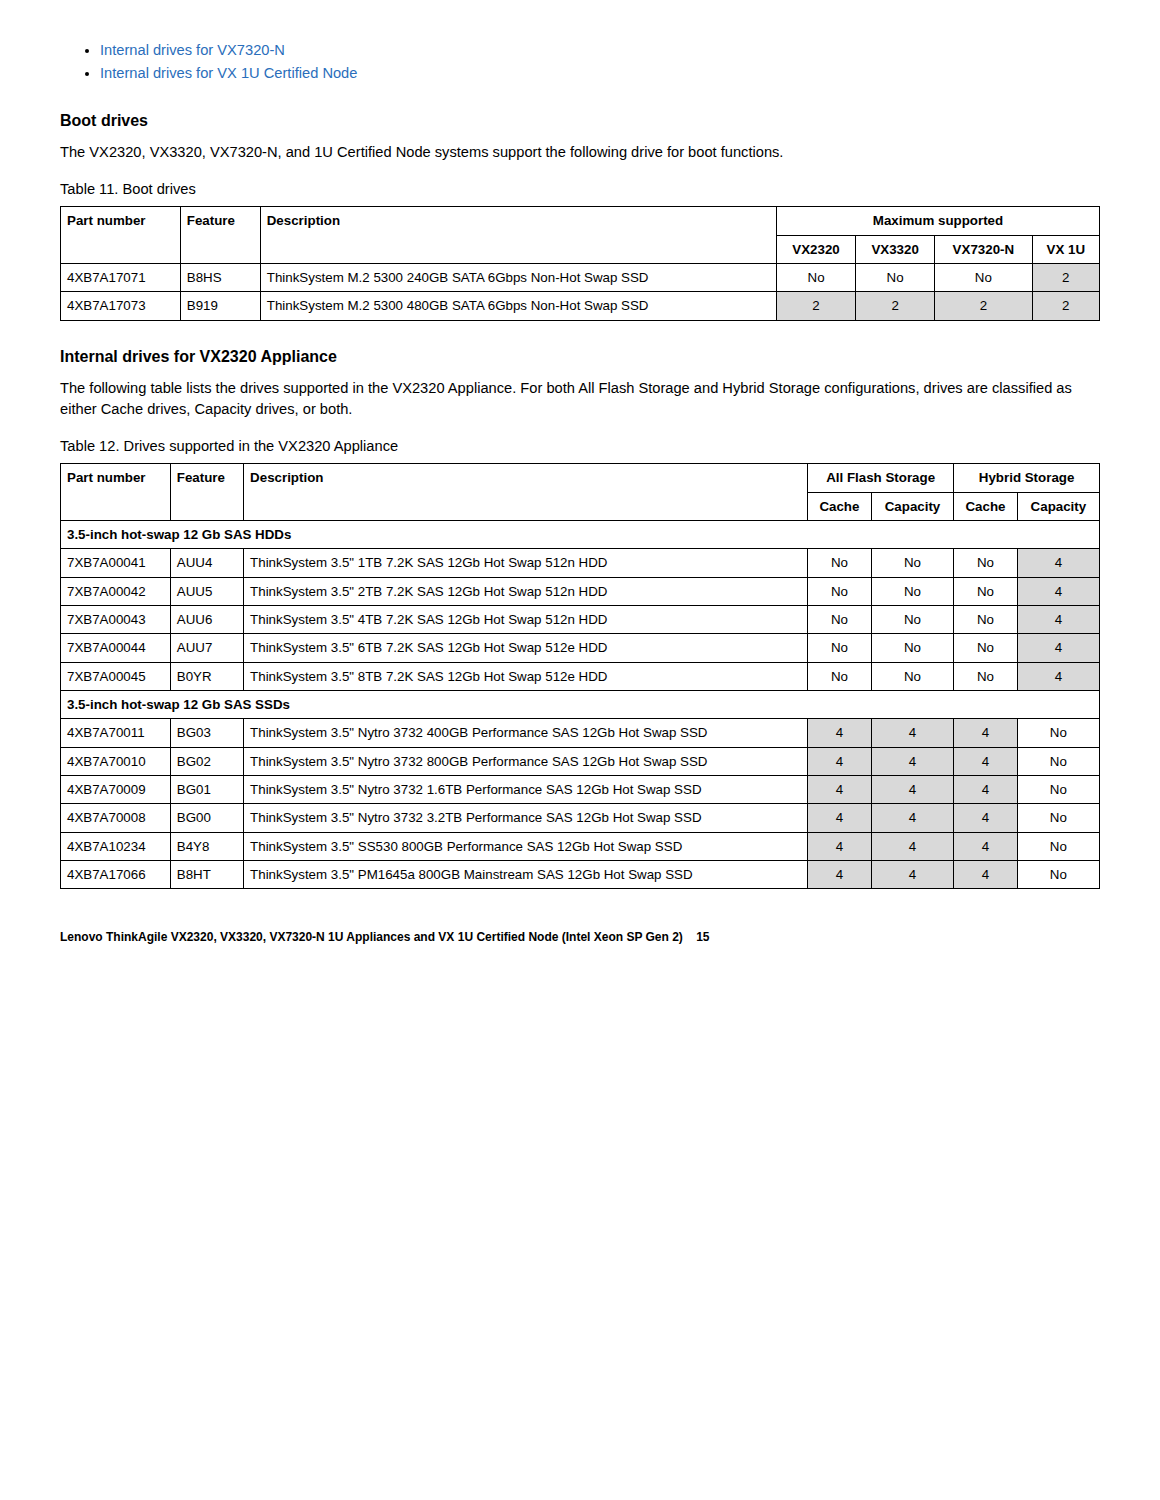Internal drives for VX7320-N
Internal drives for VX 1U Certified Node
Boot drives
The VX2320, VX3320, VX7320-N, and 1U Certified Node systems support the following drive for boot functions.
Table 11. Boot drives
| Part number | Feature | Description | Maximum supported |
| --- | --- | --- | --- |
| VX2320 | VX3320 | VX7320-N | VX 1U |
| 4XB7A17071 | B8HS | ThinkSystem M.2 5300 240GB SATA 6Gbps Non-Hot Swap SSD | No | No | No | 2 |
| 4XB7A17073 | B919 | ThinkSystem M.2 5300 480GB SATA 6Gbps Non-Hot Swap SSD | 2 | 2 | 2 | 2 |
Internal drives for VX2320 Appliance
The following table lists the drives supported in the VX2320 Appliance. For both All Flash Storage and Hybrid Storage configurations, drives are classified as either Cache drives, Capacity drives, or both.
Table 12. Drives supported in the VX2320 Appliance
| Part number | Feature | Description | All Flash Storage | Hybrid Storage |
| --- | --- | --- | --- | --- |
| Cache | Capacity | Cache | Capacity |
| 3.5-inch hot-swap 12 Gb SAS HDDs |
| 7XB7A00041 | AUU4 | ThinkSystem 3.5" 1TB 7.2K SAS 12Gb Hot Swap 512n HDD | No | No | No | 4 |
| 7XB7A00042 | AUU5 | ThinkSystem 3.5" 2TB 7.2K SAS 12Gb Hot Swap 512n HDD | No | No | No | 4 |
| 7XB7A00043 | AUU6 | ThinkSystem 3.5" 4TB 7.2K SAS 12Gb Hot Swap 512n HDD | No | No | No | 4 |
| 7XB7A00044 | AUU7 | ThinkSystem 3.5" 6TB 7.2K SAS 12Gb Hot Swap 512e HDD | No | No | No | 4 |
| 7XB7A00045 | B0YR | ThinkSystem 3.5" 8TB 7.2K SAS 12Gb Hot Swap 512e HDD | No | No | No | 4 |
| 3.5-inch hot-swap 12 Gb SAS SSDs |
| 4XB7A70011 | BG03 | ThinkSystem 3.5" Nytro 3732 400GB Performance SAS 12Gb Hot Swap SSD | 4 | 4 | 4 | No |
| 4XB7A70010 | BG02 | ThinkSystem 3.5" Nytro 3732 800GB Performance SAS 12Gb Hot Swap SSD | 4 | 4 | 4 | No |
| 4XB7A70009 | BG01 | ThinkSystem 3.5" Nytro 3732 1.6TB Performance SAS 12Gb Hot Swap SSD | 4 | 4 | 4 | No |
| 4XB7A70008 | BG00 | ThinkSystem 3.5" Nytro 3732 3.2TB Performance SAS 12Gb Hot Swap SSD | 4 | 4 | 4 | No |
| 4XB7A10234 | B4Y8 | ThinkSystem 3.5" SS530 800GB Performance SAS 12Gb Hot Swap SSD | 4 | 4 | 4 | No |
| 4XB7A17066 | B8HT | ThinkSystem 3.5" PM1645a 800GB Mainstream SAS 12Gb Hot Swap SSD | 4 | 4 | 4 | No |
Lenovo ThinkAgile VX2320, VX3320, VX7320-N 1U Appliances and VX 1U Certified Node (Intel Xeon SP Gen 2) 15